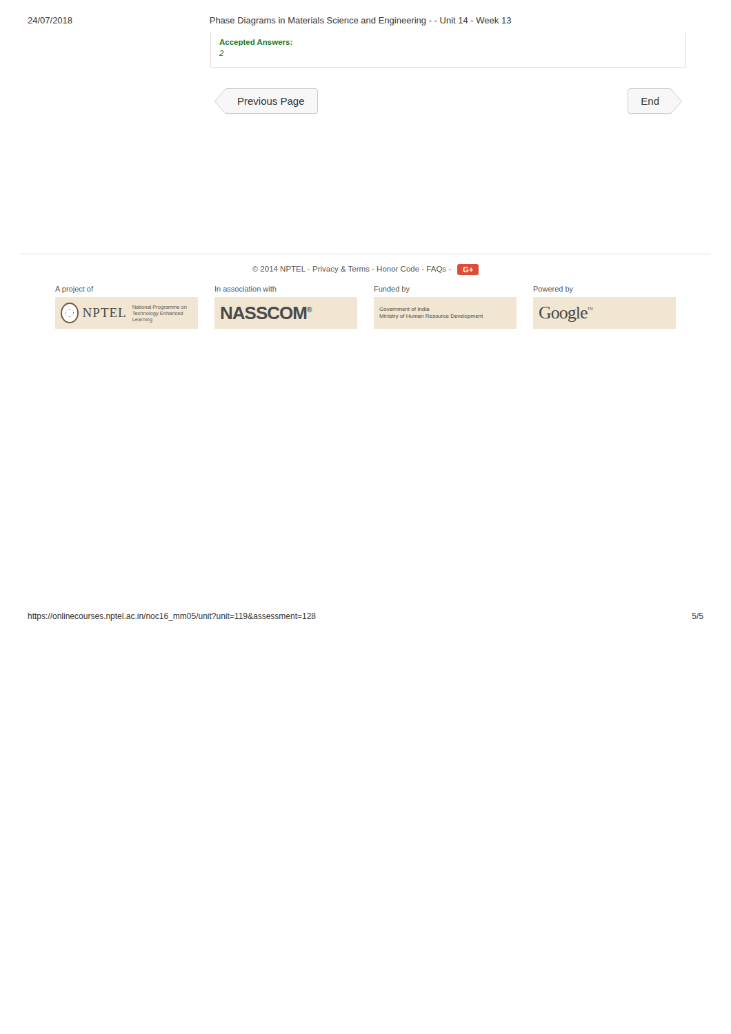24/07/2018
Phase Diagrams in Materials Science and Engineering - - Unit 14 - Week 13
Accepted Answers:
2
Previous Page End
© 2014 NPTEL - Privacy & Terms - Honor Code - FAQs - G+
A project of
NPTEL
National Programme on
Technology Enhanced Learning
In association with
NASSCOM®
Funded by
Government of India
Ministry of Human Resource Development
Powered by
Google™
https://onlinecourses.nptel.ac.in/noc16_mm05/unit?unit=119&assessment=128
5/5